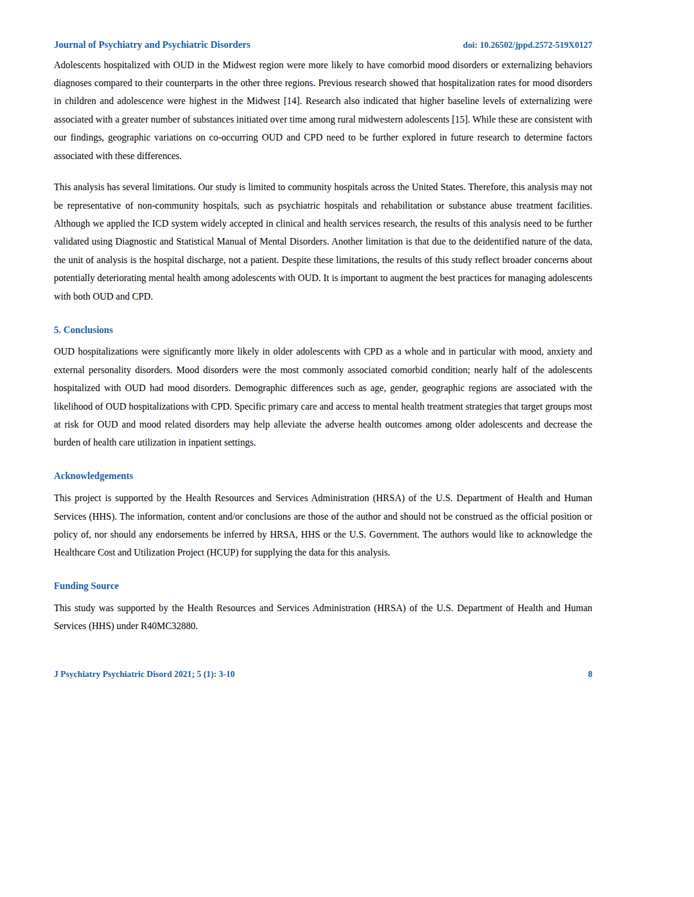Journal of Psychiatry and Psychiatric Disorders doi: 10.26502/jppd.2572-519X0127
Adolescents hospitalized with OUD in the Midwest region were more likely to have comorbid mood disorders or externalizing behaviors diagnoses compared to their counterparts in the other three regions. Previous research showed that hospitalization rates for mood disorders in children and adolescence were highest in the Midwest [14]. Research also indicated that higher baseline levels of externalizing were associated with a greater number of substances initiated over time among rural midwestern adolescents [15]. While these are consistent with our findings, geographic variations on co-occurring OUD and CPD need to be further explored in future research to determine factors associated with these differences.
This analysis has several limitations. Our study is limited to community hospitals across the United States. Therefore, this analysis may not be representative of non-community hospitals, such as psychiatric hospitals and rehabilitation or substance abuse treatment facilities. Although we applied the ICD system widely accepted in clinical and health services research, the results of this analysis need to be further validated using Diagnostic and Statistical Manual of Mental Disorders. Another limitation is that due to the deidentified nature of the data, the unit of analysis is the hospital discharge, not a patient. Despite these limitations, the results of this study reflect broader concerns about potentially deteriorating mental health among adolescents with OUD. It is important to augment the best practices for managing adolescents with both OUD and CPD.
5. Conclusions
OUD hospitalizations were significantly more likely in older adolescents with CPD as a whole and in particular with mood, anxiety and external personality disorders. Mood disorders were the most commonly associated comorbid condition; nearly half of the adolescents hospitalized with OUD had mood disorders. Demographic differences such as age, gender, geographic regions are associated with the likelihood of OUD hospitalizations with CPD. Specific primary care and access to mental health treatment strategies that target groups most at risk for OUD and mood related disorders may help alleviate the adverse health outcomes among older adolescents and decrease the burden of health care utilization in inpatient settings.
Acknowledgements
This project is supported by the Health Resources and Services Administration (HRSA) of the U.S. Department of Health and Human Services (HHS). The information, content and/or conclusions are those of the author and should not be construed as the official position or policy of, nor should any endorsements be inferred by HRSA, HHS or the U.S. Government. The authors would like to acknowledge the Healthcare Cost and Utilization Project (HCUP) for supplying the data for this analysis.
Funding Source
This study was supported by the Health Resources and Services Administration (HRSA) of the U.S. Department of Health and Human Services (HHS) under R40MC32880.
J Psychiatry Psychiatric Disord 2021; 5 (1): 3-10 8